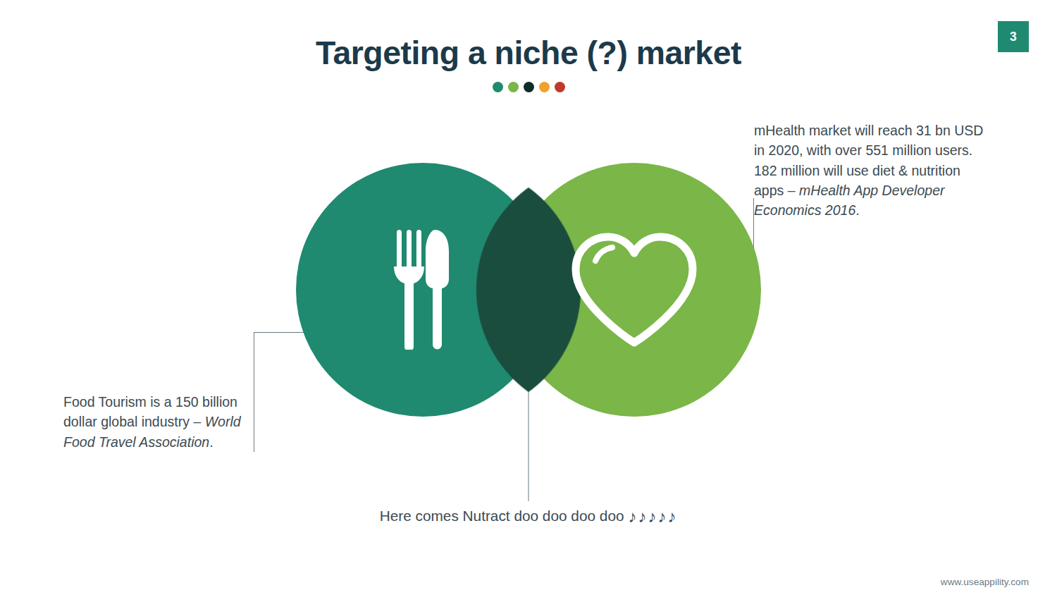3
Targeting a niche (?) market
mHealth market will reach 31 bn USD in 2020, with over 551 million users. 182 million will use diet & nutrition apps – mHealth App Developer Economics 2016.
Food Tourism is a 150 billion dollar global industry – World Food Travel Association.
Here comes Nutract doo doo doo doo ♪♪♪♪♪
www.useappility.com